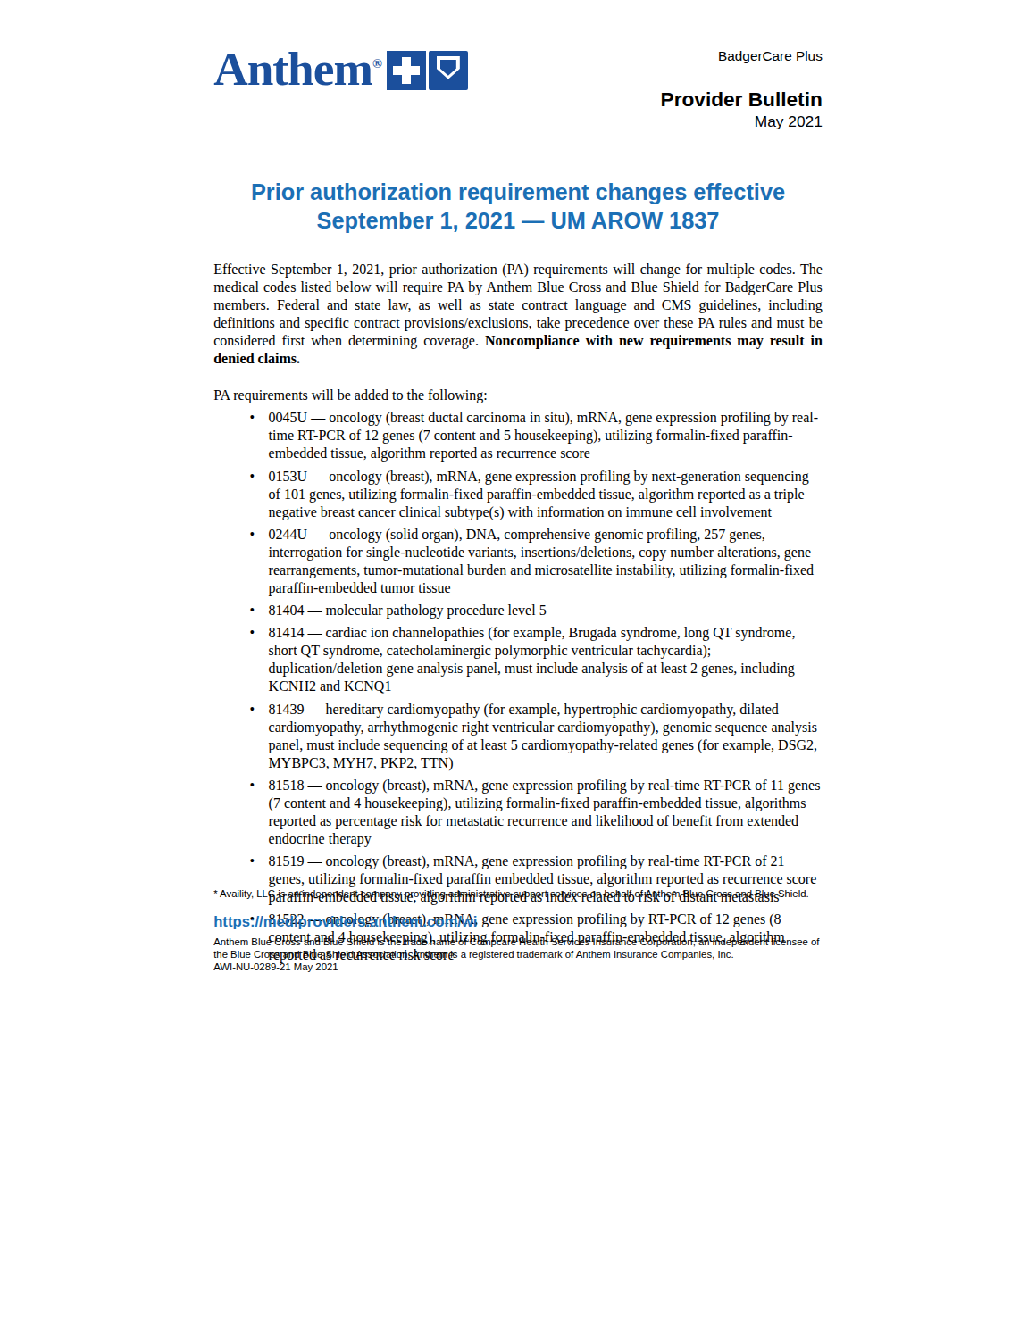Anthem®
BadgerCare Plus
Provider Bulletin
May 2021
Prior authorization requirement changes effective
September 1, 2021 — UM AROW 1837
Effective September 1, 2021, prior authorization (PA) requirements will change for multiple codes. The medical codes listed below will require PA by Anthem Blue Cross and Blue Shield for BadgerCare Plus members. Federal and state law, as well as state contract language and CMS guidelines, including definitions and specific contract provisions/exclusions, take precedence over these PA rules and must be considered first when determining coverage. Noncompliance with new requirements may result in denied claims.
PA requirements will be added to the following:
0045U — oncology (breast ductal carcinoma in situ), mRNA, gene expression profiling by real-time RT-PCR of 12 genes (7 content and 5 housekeeping), utilizing formalin-fixed paraffin-embedded tissue, algorithm reported as recurrence score
0153U — oncology (breast), mRNA, gene expression profiling by next-generation sequencing of 101 genes, utilizing formalin-fixed paraffin-embedded tissue, algorithm reported as a triple negative breast cancer clinical subtype(s) with information on immune cell involvement
0244U — oncology (solid organ), DNA, comprehensive genomic profiling, 257 genes, interrogation for single-nucleotide variants, insertions/deletions, copy number alterations, gene rearrangements, tumor-mutational burden and microsatellite instability, utilizing formalin-fixed paraffin-embedded tumor tissue
81404 — molecular pathology procedure level 5
81414 — cardiac ion channelopathies (for example, Brugada syndrome, long QT syndrome, short QT syndrome, catecholaminergic polymorphic ventricular tachycardia); duplication/deletion gene analysis panel, must include analysis of at least 2 genes, including KCNH2 and KCNQ1
81439 — hereditary cardiomyopathy (for example, hypertrophic cardiomyopathy, dilated cardiomyopathy, arrhythmogenic right ventricular cardiomyopathy), genomic sequence analysis panel, must include sequencing of at least 5 cardiomyopathy-related genes (for example, DSG2, MYBPC3, MYH7, PKP2, TTN)
81518 — oncology (breast), mRNA, gene expression profiling by real-time RT-PCR of 11 genes (7 content and 4 housekeeping), utilizing formalin-fixed paraffin-embedded tissue, algorithms reported as percentage risk for metastatic recurrence and likelihood of benefit from extended endocrine therapy
81519 — oncology (breast), mRNA, gene expression profiling by real-time RT-PCR of 21 genes, utilizing formalin-fixed paraffin embedded tissue, algorithm reported as recurrence score paraffin-embedded tissue, algorithm reported as index related to risk of distant metastasis
81522 — oncology (breast), mRNA, gene expression profiling by RT-PCR of 12 genes (8 content and 4 housekeeping), utilizing formalin-fixed paraffin-embedded tissue, algorithm reported as recurrence risk score
* Availity, LLC is an independent company providing administrative support services on behalf of Anthem Blue Cross and Blue Shield.
https://mediproviders.anthem.com/wi
Anthem Blue Cross and Blue Shield is the trade name of Compcare Health Services Insurance Corporation, an independent licensee of the Blue Cross and Blue Shield Association. Anthem is a registered trademark of Anthem Insurance Companies, Inc.
AWI-NU-0289-21 May 2021